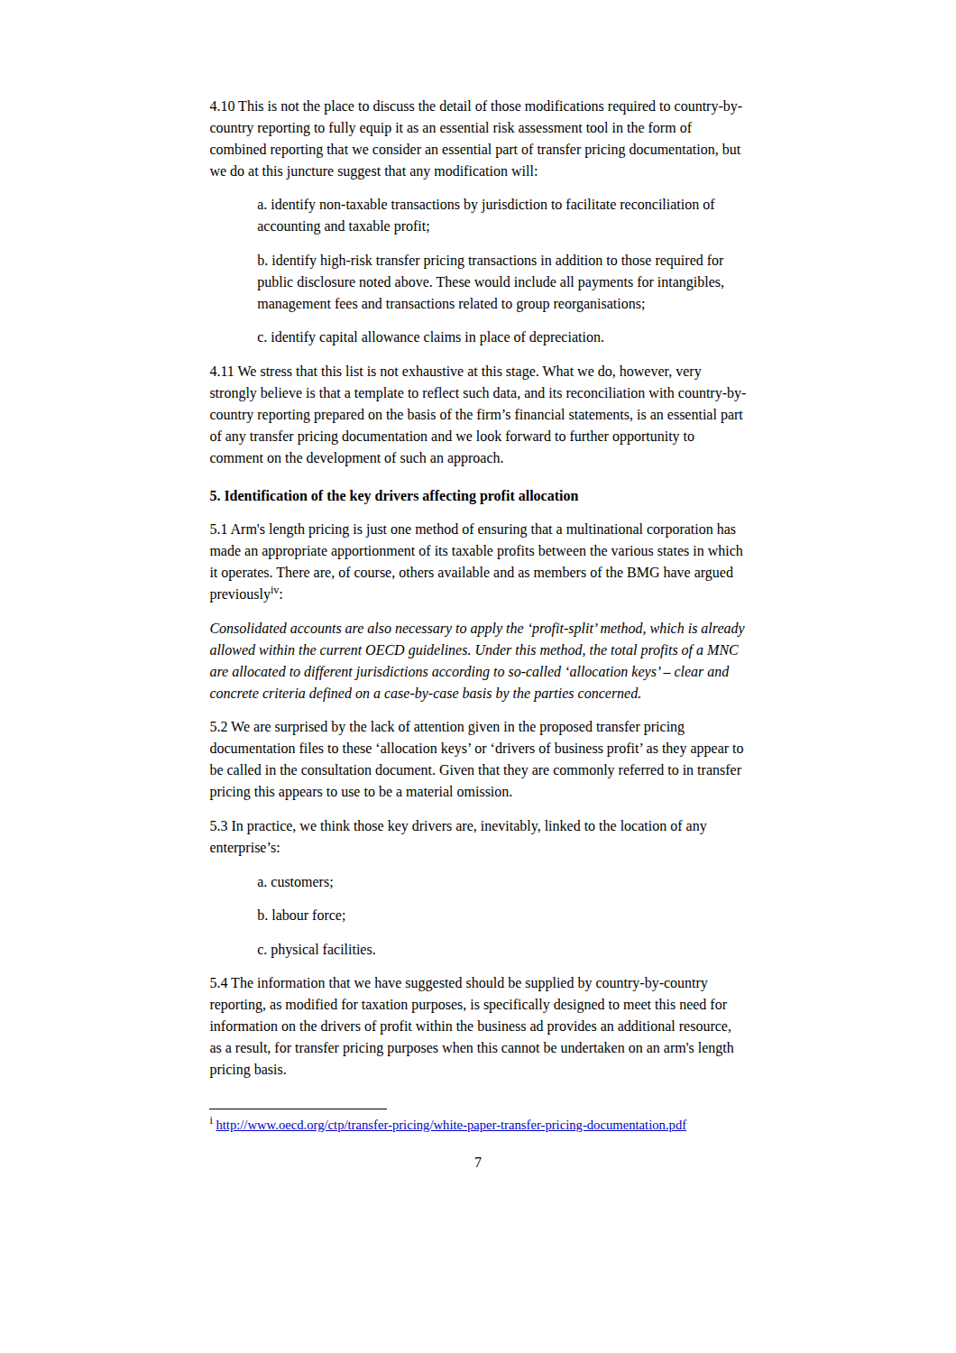4.10 This is not the place to discuss the detail of those modifications required to country-by-country reporting to fully equip it as an essential risk assessment tool in the form of combined reporting that we consider an essential part of transfer pricing documentation, but we do at this juncture suggest that any modification will:
a. identify non-taxable transactions by jurisdiction to facilitate reconciliation of accounting and taxable profit;
b. identify high-risk transfer pricing transactions in addition to those required for public disclosure noted above. These would include all payments for intangibles, management fees and transactions related to group reorganisations;
c. identify capital allowance claims in place of depreciation.
4.11 We stress that this list is not exhaustive at this stage. What we do, however, very strongly believe is that a template to reflect such data, and its reconciliation with country-by-country reporting prepared on the basis of the firm’s financial statements, is an essential part of any transfer pricing documentation and we look forward to further opportunity to comment on the development of such an approach.
5. Identification of the key drivers affecting profit allocation
5.1 Arm's length pricing is just one method of ensuring that a multinational corporation has made an appropriate apportionment of its taxable profits between the various states in which it operates. There are, of course, others available and as members of the BMG have argued previouslyiv:
Consolidated accounts are also necessary to apply the ‘profit-split’ method, which is already allowed within the current OECD guidelines. Under this method, the total profits of a MNC are allocated to different jurisdictions according to so-called ‘allocation keys’ – clear and concrete criteria defined on a case-by-case basis by the parties concerned.
5.2 We are surprised by the lack of attention given in the proposed transfer pricing documentation files to these ‘allocation keys’ or ‘drivers of business profit’ as they appear to be called in the consultation document. Given that they are commonly referred to in transfer pricing this appears to use to be a material omission.
5.3 In practice, we think those key drivers are, inevitably, linked to the location of any enterprise’s:
a. customers;
b. labour force;
c. physical facilities.
5.4 The information that we have suggested should be supplied by country-by-country reporting, as modified for taxation purposes, is specifically designed to meet this need for information on the drivers of profit within the business ad provides an additional resource, as a result, for transfer pricing purposes when this cannot be undertaken on an arm's length pricing basis.
i http://www.oecd.org/ctp/transfer-pricing/white-paper-transfer-pricing-documentation.pdf
7